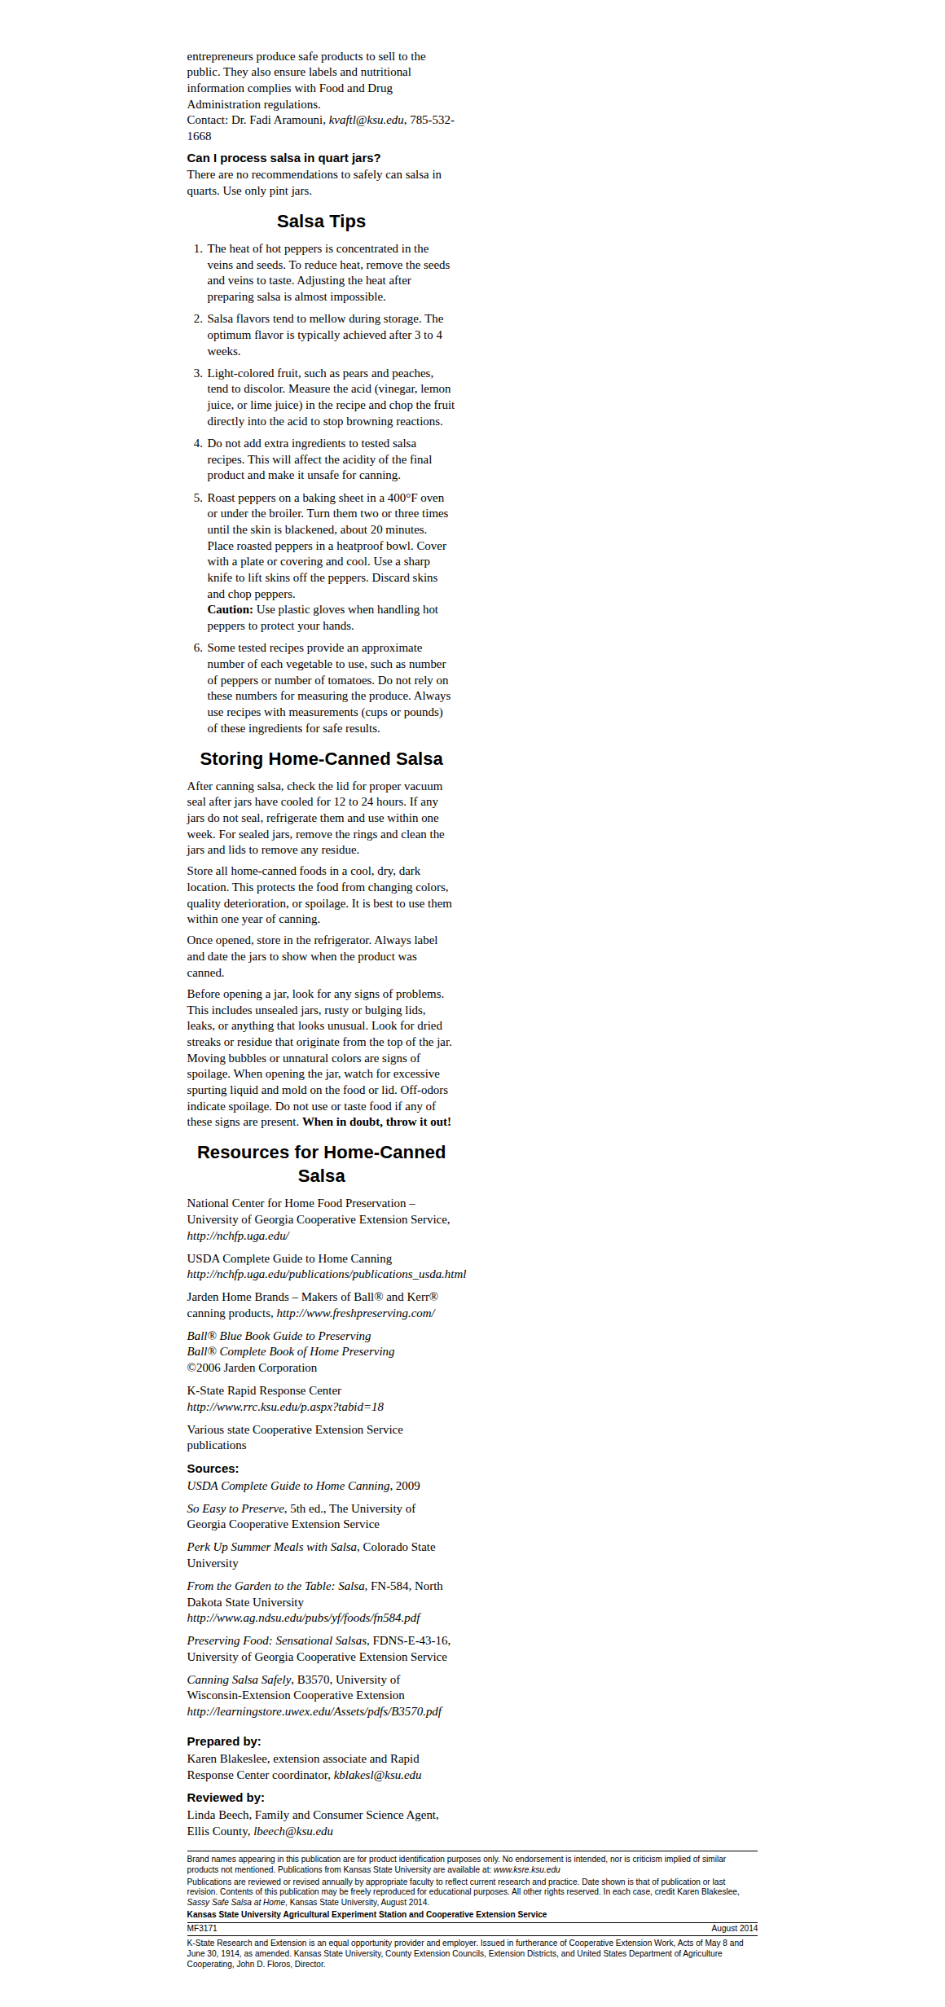entrepreneurs produce safe products to sell to the public. They also ensure labels and nutritional information complies with Food and Drug Administration regulations.
Contact: Dr. Fadi Aramouni, kvaftl@ksu.edu, 785-532-1668
Can I process salsa in quart jars?
There are no recommendations to safely can salsa in quarts. Use only pint jars.
Salsa Tips
The heat of hot peppers is concentrated in the veins and seeds. To reduce heat, remove the seeds and veins to taste. Adjusting the heat after preparing salsa is almost impossible.
Salsa flavors tend to mellow during storage. The optimum flavor is typically achieved after 3 to 4 weeks.
Light-colored fruit, such as pears and peaches, tend to discolor. Measure the acid (vinegar, lemon juice, or lime juice) in the recipe and chop the fruit directly into the acid to stop browning reactions.
Do not add extra ingredients to tested salsa recipes. This will affect the acidity of the final product and make it unsafe for canning.
Roast peppers on a baking sheet in a 400°F oven or under the broiler. Turn them two or three times until the skin is blackened, about 20 minutes. Place roasted peppers in a heatproof bowl. Cover with a plate or covering and cool. Use a sharp knife to lift skins off the peppers. Discard skins and chop peppers.
Caution: Use plastic gloves when handling hot peppers to protect your hands.
Some tested recipes provide an approximate number of each vegetable to use, such as number of peppers or number of tomatoes. Do not rely on these numbers for measuring the produce. Always use recipes with measurements (cups or pounds) of these ingredients for safe results.
Storing Home-Canned Salsa
After canning salsa, check the lid for proper vacuum seal after jars have cooled for 12 to 24 hours. If any jars do not seal, refrigerate them and use within one week. For sealed jars, remove the rings and clean the jars and lids to remove any residue.
Store all home-canned foods in a cool, dry, dark location. This protects the food from changing colors, quality deterioration, or spoilage. It is best to use them within one year of canning.
Once opened, store in the refrigerator. Always label and date the jars to show when the product was canned.
Before opening a jar, look for any signs of problems. This includes unsealed jars, rusty or bulging lids, leaks, or anything that looks unusual. Look for dried streaks or residue that originate from the top of the jar. Moving bubbles or unnatural colors are signs of spoilage. When opening the jar, watch for excessive spurting liquid and mold on the food or lid. Off-odors indicate spoilage. Do not use or taste food if any of these signs are present. When in doubt, throw it out!
Resources for Home-Canned Salsa
National Center for Home Food Preservation – University of Georgia Cooperative Extension Service, http://nchfp.uga.edu/
USDA Complete Guide to Home Canning
http://nchfp.uga.edu/publications/publications_usda.html
Jarden Home Brands – Makers of Ball® and Kerr® canning products, http://www.freshpreserving.com/
Ball® Blue Book Guide to Preserving
Ball® Complete Book of Home Preserving
©2006 Jarden Corporation
K-State Rapid Response Center
http://www.rrc.ksu.edu/p.aspx?tabid=18
Various state Cooperative Extension Service publications
Sources:
USDA Complete Guide to Home Canning, 2009
So Easy to Preserve, 5th ed., The University of Georgia Cooperative Extension Service
Perk Up Summer Meals with Salsa, Colorado State University
From the Garden to the Table: Salsa, FN-584, North Dakota State University
http://www.ag.ndsu.edu/pubs/yf/foods/fn584.pdf
Preserving Food: Sensational Salsas, FDNS-E-43-16, University of Georgia Cooperative Extension Service
Canning Salsa Safely, B3570, University of Wisconsin-Extension Cooperative Extension
http://learningstore.uwex.edu/Assets/pdfs/B3570.pdf
Prepared by:
Karen Blakeslee, extension associate and Rapid Response Center coordinator, kblakesl@ksu.edu
Reviewed by:
Linda Beech, Family and Consumer Science Agent, Ellis County, lbeech@ksu.edu
Brand names appearing in this publication are for product identification purposes only. No endorsement is intended, nor is criticism implied of similar products not mentioned. Publications from Kansas State University are available at: www.ksre.ksu.edu
Publications are reviewed or revised annually by appropriate faculty to reflect current research and practice. Date shown is that of publication or last revision. Contents of this publication may be freely reproduced for educational purposes. All other rights reserved. In each case, credit Karen Blakeslee, Sassy Safe Salsa at Home, Kansas State University, August 2014.
Kansas State University Agricultural Experiment Station and Cooperative Extension Service
MF3171 August 2014
K-State Research and Extension is an equal opportunity provider and employer. Issued in furtherance of Cooperative Extension Work, Acts of May 8 and June 30, 1914, as amended. Kansas State University, County Extension Councils, Extension Districts, and United States Department of Agriculture Cooperating, John D. Floros, Director.